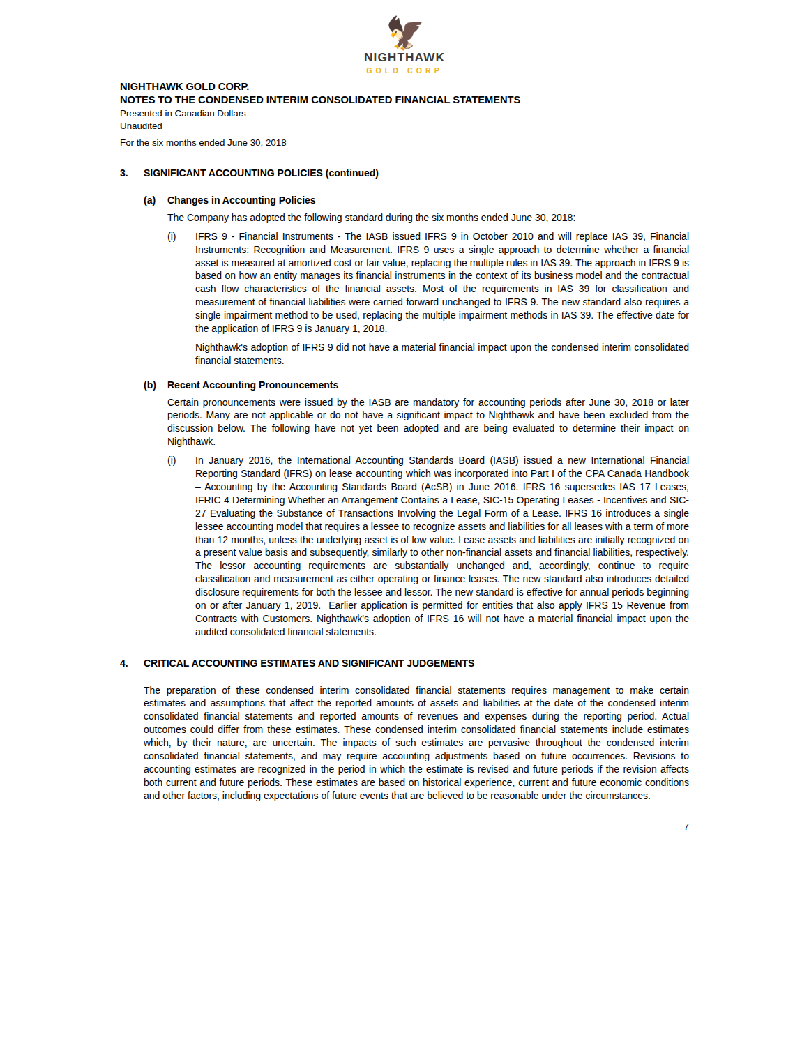🦅
NIGHTHAWK
GOLD CORP
NIGHTHAWK GOLD CORP.
NOTES TO THE CONDENSED INTERIM CONSOLIDATED FINANCIAL STATEMENTS
Presented in Canadian Dollars
Unaudited
For the six months ended June 30, 2018
3.
SIGNIFICANT ACCOUNTING POLICIES (continued)
(a)
Changes in Accounting Policies
The Company has adopted the following standard during the six months ended June 30, 2018:
(i)
IFRS 9 - Financial Instruments - The IASB issued IFRS 9 in October 2010 and will replace IAS 39, Financial Instruments: Recognition and Measurement. IFRS 9 uses a single approach to determine whether a financial asset is measured at amortized cost or fair value, replacing the multiple rules in IAS 39. The approach in IFRS 9 is based on how an entity manages its financial instruments in the context of its business model and the contractual cash flow characteristics of the financial assets. Most of the requirements in IAS 39 for classification and measurement of financial liabilities were carried forward unchanged to IFRS 9. The new standard also requires a single impairment method to be used, replacing the multiple impairment methods in IAS 39. The effective date for the application of IFRS 9 is January 1, 2018.
Nighthawk's adoption of IFRS 9 did not have a material financial impact upon the condensed interim consolidated financial statements.
(b)
Recent Accounting Pronouncements
Certain pronouncements were issued by the IASB are mandatory for accounting periods after June 30, 2018 or later periods. Many are not applicable or do not have a significant impact to Nighthawk and have been excluded from the discussion below. The following have not yet been adopted and are being evaluated to determine their impact on Nighthawk.
(i)
In January 2016, the International Accounting Standards Board (IASB) issued a new International Financial Reporting Standard (IFRS) on lease accounting which was incorporated into Part I of the CPA Canada Handbook – Accounting by the Accounting Standards Board (AcSB) in June 2016. IFRS 16 supersedes IAS 17 Leases, IFRIC 4 Determining Whether an Arrangement Contains a Lease, SIC-15 Operating Leases - Incentives and SIC-27 Evaluating the Substance of Transactions Involving the Legal Form of a Lease. IFRS 16 introduces a single lessee accounting model that requires a lessee to recognize assets and liabilities for all leases with a term of more than 12 months, unless the underlying asset is of low value. Lease assets and liabilities are initially recognized on a present value basis and subsequently, similarly to other non-financial assets and financial liabilities, respectively. The lessor accounting requirements are substantially unchanged and, accordingly, continue to require classification and measurement as either operating or finance leases. The new standard also introduces detailed disclosure requirements for both the lessee and lessor. The new standard is effective for annual periods beginning on or after January 1, 2019. Earlier application is permitted for entities that also apply IFRS 15 Revenue from Contracts with Customers. Nighthawk's adoption of IFRS 16 will not have a material financial impact upon the audited consolidated financial statements.
4.
CRITICAL ACCOUNTING ESTIMATES AND SIGNIFICANT JUDGEMENTS
The preparation of these condensed interim consolidated financial statements requires management to make certain estimates and assumptions that affect the reported amounts of assets and liabilities at the date of the condensed interim consolidated financial statements and reported amounts of revenues and expenses during the reporting period. Actual outcomes could differ from these estimates. These condensed interim consolidated financial statements include estimates which, by their nature, are uncertain. The impacts of such estimates are pervasive throughout the condensed interim consolidated financial statements, and may require accounting adjustments based on future occurrences. Revisions to accounting estimates are recognized in the period in which the estimate is revised and future periods if the revision affects both current and future periods. These estimates are based on historical experience, current and future economic conditions and other factors, including expectations of future events that are believed to be reasonable under the circumstances.
7